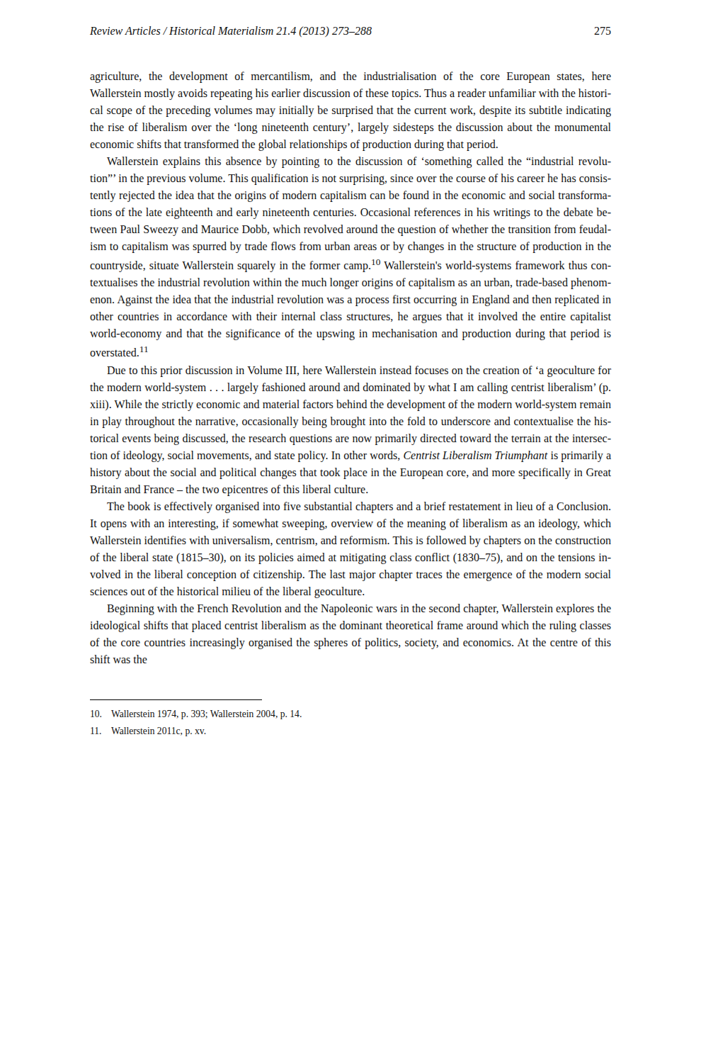Review Articles / Historical Materialism 21.4 (2013) 273–288 275
agriculture, the development of mercantilism, and the industrialisation of the core European states, here Wallerstein mostly avoids repeating his earlier discussion of these topics. Thus a reader unfamiliar with the historical scope of the preceding volumes may initially be surprised that the current work, despite its subtitle indicating the rise of liberalism over the ‘long nineteenth century’, largely sidesteps the discussion about the monumental economic shifts that transformed the global relationships of production during that period.
Wallerstein explains this absence by pointing to the discussion of ‘something called the “industrial revolution”’ in the previous volume. This qualification is not surprising, since over the course of his career he has consistently rejected the idea that the origins of modern capitalism can be found in the economic and social transformations of the late eighteenth and early nineteenth centuries. Occasional references in his writings to the debate between Paul Sweezy and Maurice Dobb, which revolved around the question of whether the transition from feudalism to capitalism was spurred by trade flows from urban areas or by changes in the structure of production in the countryside, situate Wallerstein squarely in the former camp.10 Wallerstein's world-systems framework thus contextualises the industrial revolution within the much longer origins of capitalism as an urban, trade-based phenomenon. Against the idea that the industrial revolution was a process first occurring in England and then replicated in other countries in accordance with their internal class structures, he argues that it involved the entire capitalist world-economy and that the significance of the upswing in mechanisation and production during that period is overstated.11
Due to this prior discussion in Volume III, here Wallerstein instead focuses on the creation of ‘a geoculture for the modern world-system . . . largely fashioned around and dominated by what I am calling centrist liberalism’ (p. xiii). While the strictly economic and material factors behind the development of the modern world-system remain in play throughout the narrative, occasionally being brought into the fold to underscore and contextualise the historical events being discussed, the research questions are now primarily directed toward the terrain at the intersection of ideology, social movements, and state policy. In other words, Centrist Liberalism Triumphant is primarily a history about the social and political changes that took place in the European core, and more specifically in Great Britain and France – the two epicentres of this liberal culture.
The book is effectively organised into five substantial chapters and a brief restatement in lieu of a Conclusion. It opens with an interesting, if somewhat sweeping, overview of the meaning of liberalism as an ideology, which Wallerstein identifies with universalism, centrism, and reformism. This is followed by chapters on the construction of the liberal state (1815–30), on its policies aimed at mitigating class conflict (1830–75), and on the tensions involved in the liberal conception of citizenship. The last major chapter traces the emergence of the modern social sciences out of the historical milieu of the liberal geoculture.
Beginning with the French Revolution and the Napoleonic wars in the second chapter, Wallerstein explores the ideological shifts that placed centrist liberalism as the dominant theoretical frame around which the ruling classes of the core countries increasingly organised the spheres of politics, society, and economics. At the centre of this shift was the
10. Wallerstein 1974, p. 393; Wallerstein 2004, p. 14.
11. Wallerstein 2011c, p. xv.